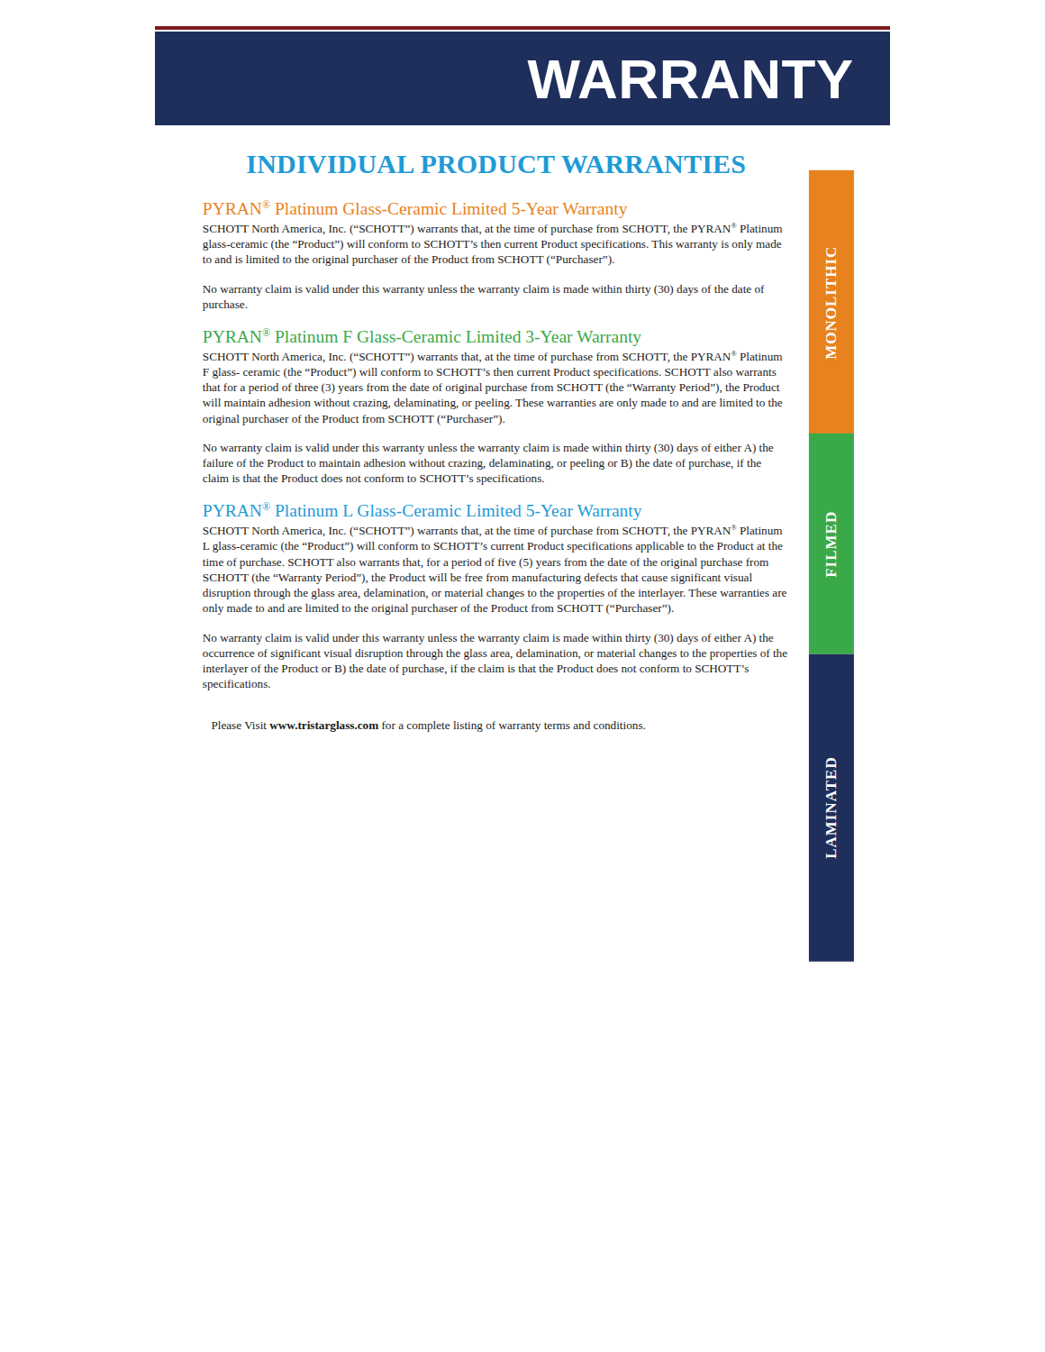WARRANTY
INDIVIDUAL PRODUCT WARRANTIES
PYRAN® Platinum Glass-Ceramic Limited 5-Year Warranty
SCHOTT North America, Inc. (“SCHOTT”) warrants that, at the time of purchase from SCHOTT, the PYRAN® Platinum glass-ceramic (the “Product”) will conform to SCHOTT’s then current Product specifications. This warranty is only made to and is limited to the original purchaser of the Product from SCHOTT (“Purchaser”).
No warranty claim is valid under this warranty unless the warranty claim is made within thirty (30) days of the date of purchase.
PYRAN® Platinum F Glass-Ceramic Limited 3-Year Warranty
SCHOTT North America, Inc. (“SCHOTT”) warrants that, at the time of purchase from SCHOTT, the PYRAN® Platinum F glass- ceramic (the “Product”) will conform to SCHOTT’s then current Product specifications. SCHOTT also warrants that for a period of three (3) years from the date of original purchase from SCHOTT (the “Warranty Period”), the Product will maintain adhesion without crazing, delaminating, or peeling. These warranties are only made to and are limited to the original purchaser of the Product from SCHOTT (“Purchaser”).
No warranty claim is valid under this warranty unless the warranty claim is made within thirty (30) days of either A) the failure of the Product to maintain adhesion without crazing, delaminating, or peeling or B) the date of purchase, if the claim is that the Product does not conform to SCHOTT’s specifications.
PYRAN® Platinum L Glass-Ceramic Limited 5-Year Warranty
SCHOTT North America, Inc. (“SCHOTT”) warrants that, at the time of purchase from SCHOTT, the PYRAN® Platinum L glass-ceramic (the “Product”) will conform to SCHOTT’s current Product specifications applicable to the Product at the time of purchase. SCHOTT also warrants that, for a period of five (5) years from the date of the original purchase from SCHOTT (the “Warranty Period”), the Product will be free from manufacturing defects that cause significant visual disruption through the glass area, delamination, or material changes to the properties of the interlayer. These warranties are only made to and are limited to the original purchaser of the Product from SCHOTT (“Purchaser”).
No warranty claim is valid under this warranty unless the warranty claim is made within thirty (30) days of either A) the occurrence of significant visual disruption through the glass area, delamination, or material changes to the properties of the interlayer of the Product or B) the date of purchase, if the claim is that the Product does not conform to SCHOTT’s specifications.
Please Visit www.tristarglass.com for a complete listing of warranty terms and conditions.
MONOLITHIC
FILMED
LAMINATED